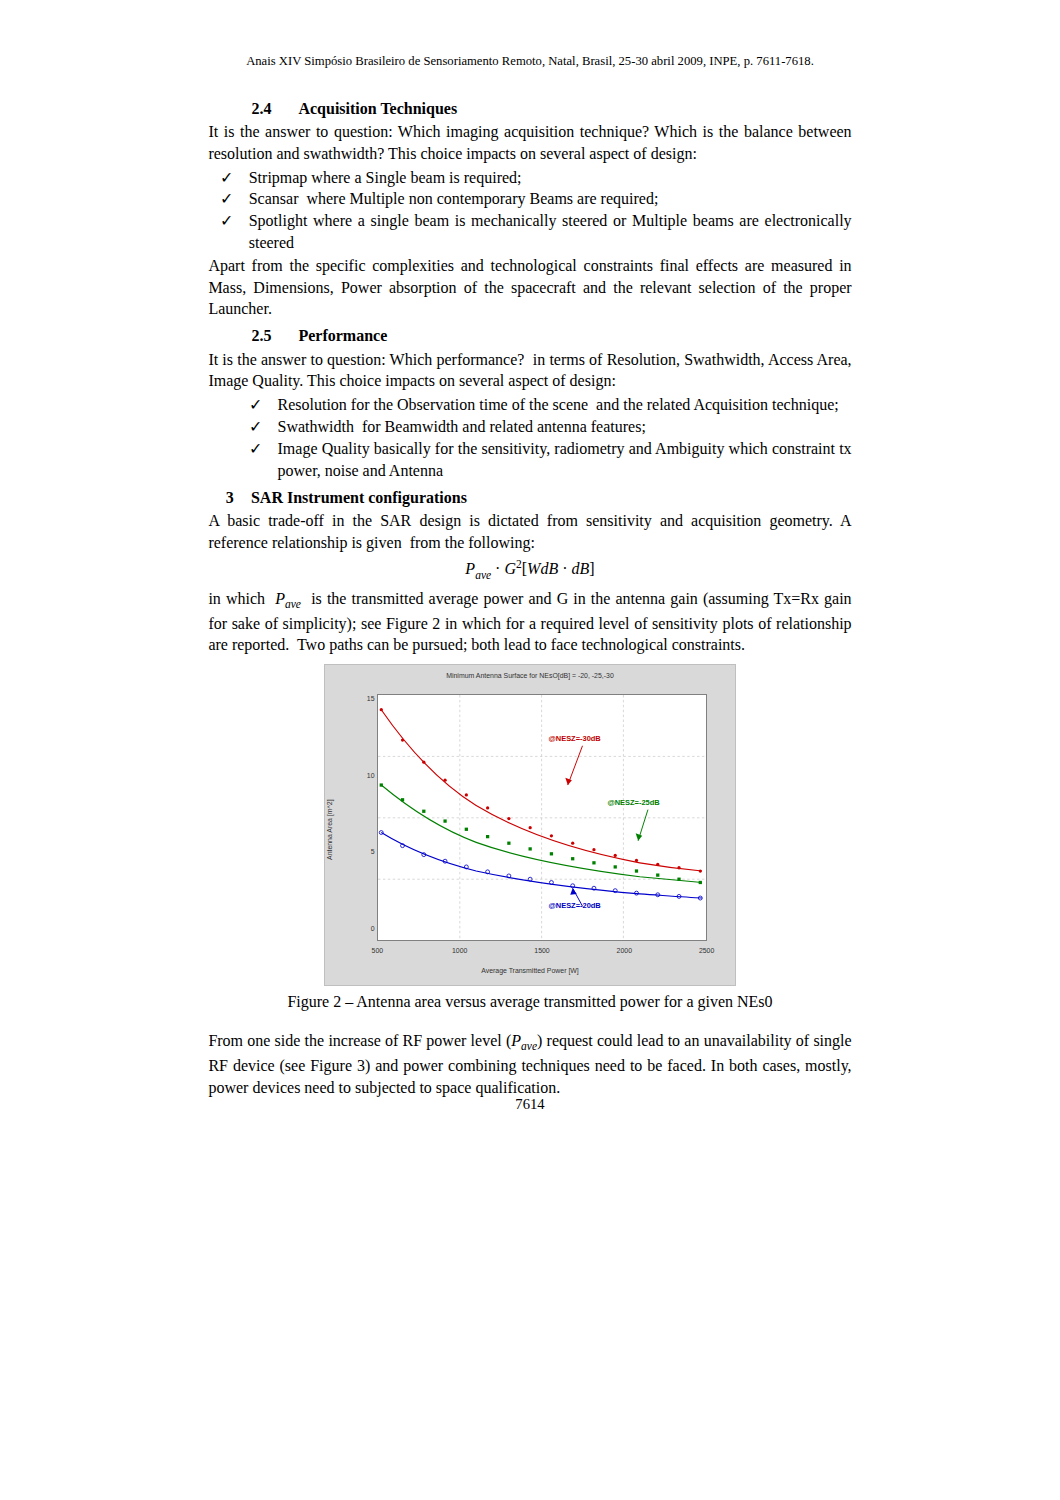Anais XIV Simpósio Brasileiro de Sensoriamento Remoto, Natal, Brasil, 25-30 abril 2009, INPE, p. 7611-7618.
2.4 Acquisition Techniques
It is the answer to question: Which imaging acquisition technique? Which is the balance between resolution and swathwidth? This choice impacts on several aspect of design:
Stripmap where a Single beam is required;
Scansar where Multiple non contemporary Beams are required;
Spotlight where a single beam is mechanically steered or Multiple beams are electronically steered
Apart from the specific complexities and technological constraints final effects are measured in Mass, Dimensions, Power absorption of the spacecraft and the relevant selection of the proper Launcher.
2.5 Performance
It is the answer to question: Which performance? in terms of Resolution, Swathwidth, Access Area, Image Quality. This choice impacts on several aspect of design:
Resolution for the Observation time of the scene and the related Acquisition technique;
Swathwidth for Beamwidth and related antenna features;
Image Quality basically for the sensitivity, radiometry and Ambiguity which constraint tx power, noise and Antenna
3 SAR Instrument configurations
A basic trade-off in the SAR design is dictated from sensitivity and acquisition geometry. A reference relationship is given from the following:
Pave · G 2[WdB · dB]
in which Pave is the transmitted average power and G in the antenna gain (assuming Tx=Rx gain for sake of simplicity); see Figure 2 in which for a required level of sensitivity plots of relationship are reported. Two paths can be pursued; both lead to face technological constraints.
Minimum Antenna Surface for NEsO[dB] = -20, -25,-30
Antenna Area [m^2]
Average Transmitted Power [W]
15 10 5 0
500 1000 1500 2000 2500
@NESZ=-30dB
@NESZ=-25dB
@NESZ=-20dB
Figure 2 – Antenna area versus average transmitted power for a given NEs0
From one side the increase of RF power level (Pave) request could lead to an unavailability of single RF device (see Figure 3) and power combining techniques need to be faced. In both cases, mostly, power devices need to subjected to space qualification.
7614